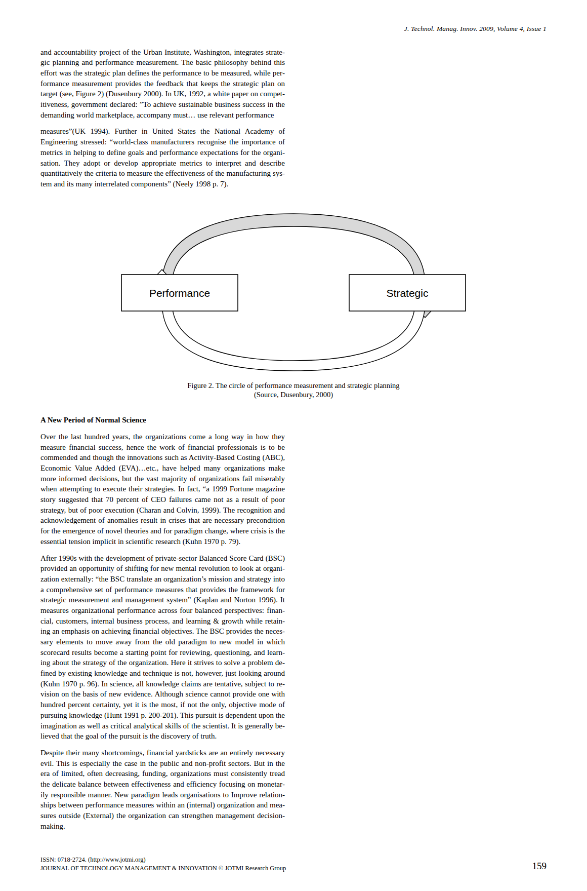J. Technol. Manag. Innov. 2009, Volume 4, Issue 1
and accountability project of the Urban Institute, Washington, integrates strategic planning and performance measurement. The basic philosophy behind this effort was the strategic plan defines the performance to be measured, while performance measurement provides the feedback that keeps the strategic plan on target (see, Figure 2) (Dusenbury 2000). In UK, 1992, a white paper on competitiveness, government declared: ”To achieve sustainable business success in the demanding world marketplace, accompany must… use relevant performance
measures”(UK 1994). Further in United States the National Academy of Engineering stressed: “world-class manufacturers recognise the importance of metrics in helping to define goals and performance expectations for the organisation. They adopt or develop appropriate metrics to interpret and describe quantitatively the criteria to measure the effectiveness of the manufacturing system and its many interrelated components” (Neely 1998 p. 7).
Performance Strategic
Figure 2. The circle of performance measurement and strategic planning
(Source, Dusenbury, 2000)
A New Period of Normal Science
Over the last hundred years, the organizations come a long way in how they measure financial success, hence the work of financial professionals is to be commended and though the innovations such as Activity-Based Costing (ABC), Economic Value Added (EVA)…etc., have helped many organizations make more informed decisions, but the vast majority of organizations fail miserably when attempting to execute their strategies. In fact, “a 1999 Fortune magazine story suggested that 70 percent of CEO failures came not as a result of poor strategy, but of poor execution (Charan and Colvin, 1999). The recognition and acknowledgement of anomalies result in crises that are necessary precondition for the emergence of novel theories and for paradigm change, where crisis is the essential tension implicit in scientific research (Kuhn 1970 p. 79).
After 1990s with the development of private-sector Balanced Score Card (BSC) provided an opportunity of shifting for new mental revolution to look at organization externally: “the BSC translate an organization’s mission and strategy into a comprehensive set of performance measures that provides the framework for strategic measurement and management system” (Kaplan and Norton 1996). It measures organizational performance across four balanced perspectives: financial, customers, internal business process, and learning & growth while retaining an emphasis on achieving financial objectives. The BSC provides the necessary elements to move away from the old paradigm to new model in which scorecard results become a starting point for reviewing, questioning, and learning about the strategy of the organization. Here it strives to solve a problem defined by existing knowledge and technique is not, however, just looking around (Kuhn 1970 p. 96). In science, all knowledge claims are tentative, subject to revision on the basis of new evidence. Although science cannot provide one with hundred percent certainty, yet it is the most, if not the only, objective mode of pursuing knowledge (Hunt 1991 p. 200-201). This pursuit is dependent upon the imagination as well as critical analytical skills of the scientist. It is generally believed that the goal of the pursuit is the discovery of truth.
Despite their many shortcomings, financial yardsticks are an entirely necessary evil. This is especially the case in the public and non-profit sectors. But in the era of limited, often decreasing, funding, organizations must consistently tread the delicate balance between effectiveness and efficiency focusing on monetarily responsible manner. New paradigm leads organisations to Improve relationships between performance measures within an (internal) organization and measures outside (External) the organization can strengthen management decision-making.
ISSN: 0718-2724. (http://www.jotmi.org)
JOURNAL OF TECHNOLOGY MANAGEMENT & INNOVATION © JOTMI Research Group
159